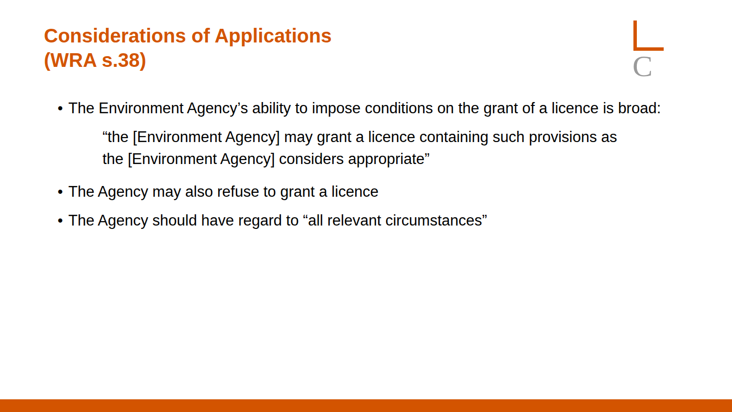C
Considerations of Applications
(WRA s.38)
The Environment Agency’s ability to impose conditions on the grant of a licence is broad:
“the [Environment Agency] may grant a licence containing such provisions as the [Environment Agency] considers appropriate”
The Agency may also refuse to grant a licence
The Agency should have regard to “all relevant circumstances”